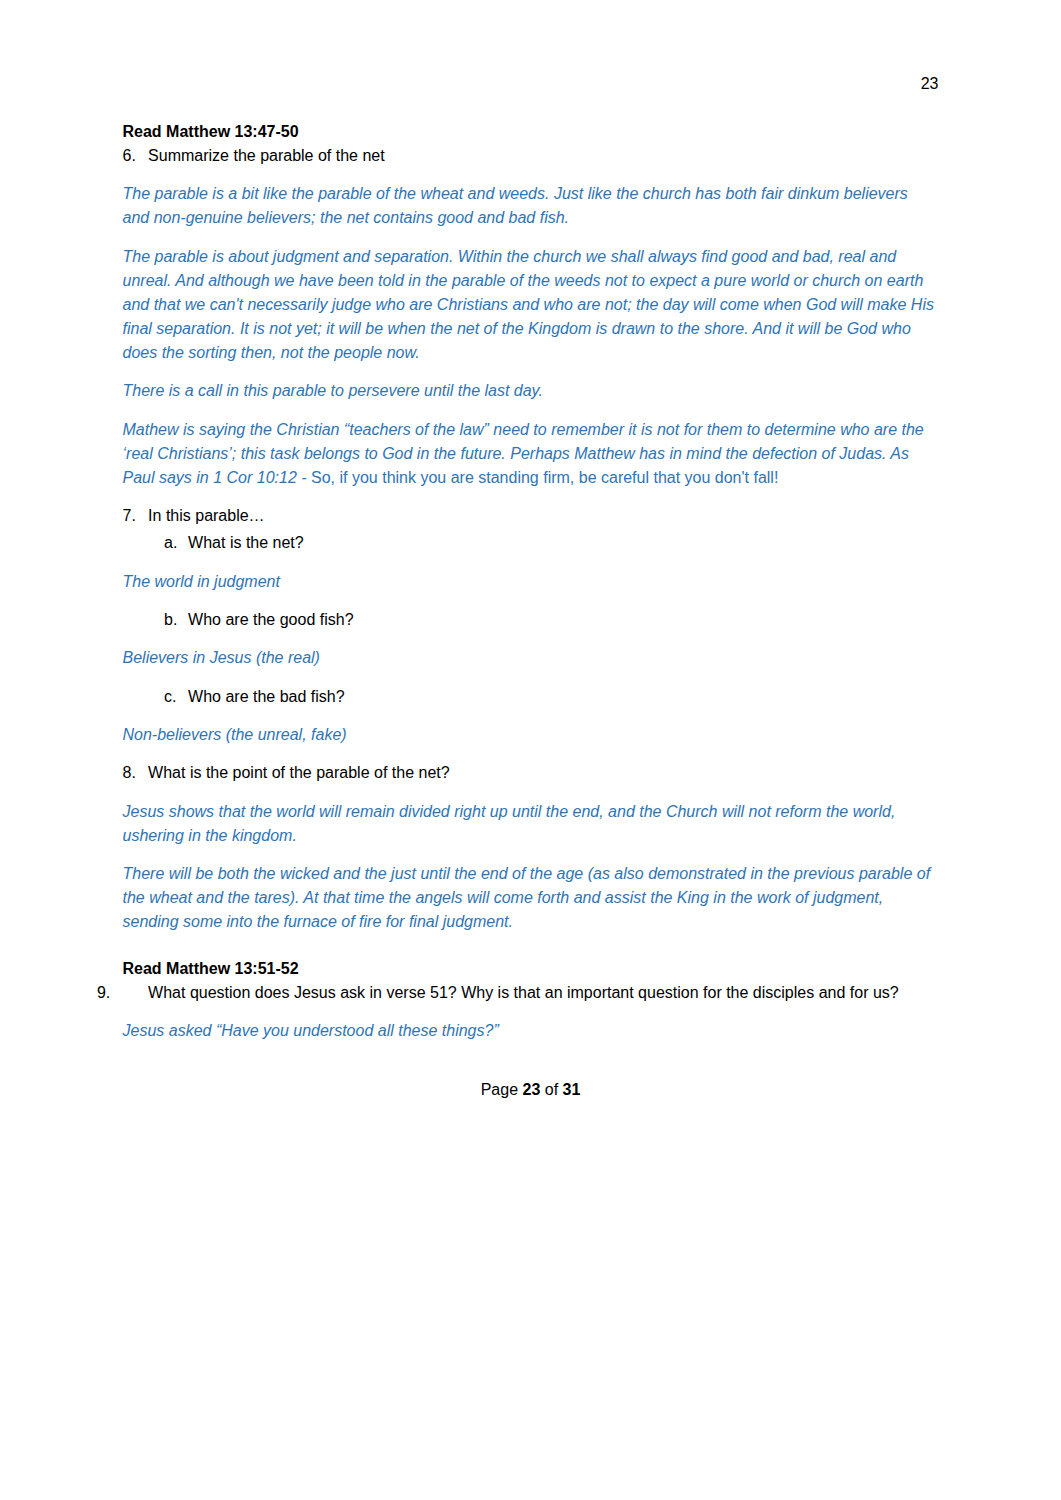23
Read Matthew 13:47-50
6. Summarize the parable of the net
The parable is a bit like the parable of the wheat and weeds. Just like the church has both fair dinkum believers and non-genuine believers; the net contains good and bad fish.
The parable is about judgment and separation. Within the church we shall always find good and bad, real and unreal. And although we have been told in the parable of the weeds not to expect a pure world or church on earth and that we can't necessarily judge who are Christians and who are not; the day will come when God will make His final separation. It is not yet; it will be when the net of the Kingdom is drawn to the shore. And it will be God who does the sorting then, not the people now.
There is a call in this parable to persevere until the last day.
Mathew is saying the Christian “teachers of the law” need to remember it is not for them to determine who are the ‘real Christians’; this task belongs to God in the future. Perhaps Matthew has in mind the defection of Judas. As Paul says in 1 Cor 10:12 - So, if you think you are standing firm, be careful that you don't fall!
7. In this parable…
a. What is the net?
The world in judgment
b. Who are the good fish?
Believers in Jesus (the real)
c. Who are the bad fish?
Non-believers (the unreal, fake)
8. What is the point of the parable of the net?
Jesus shows that the world will remain divided right up until the end, and the Church will not reform the world, ushering in the kingdom.
There will be both the wicked and the just until the end of the age (as also demonstrated in the previous parable of the wheat and the tares). At that time the angels will come forth and assist the King in the work of judgment, sending some into the furnace of fire for final judgment.
Read Matthew 13:51-52
9. What question does Jesus ask in verse 51? Why is that an important question for the disciples and for us?
Jesus asked “Have you understood all these things?”
Page 23 of 31